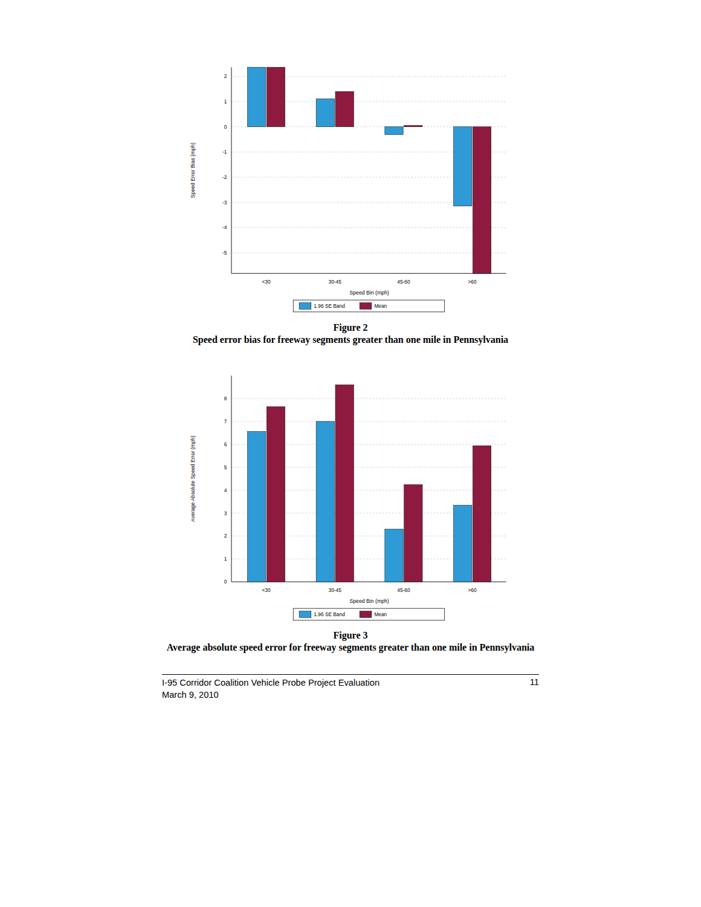2 1 0 -1 -2 -3 -4 -5 <30 30-45 45-60 >60 Speed Bin (mph) Speed Error Bias (mph) 1.96 SE Band Mean
Figure 2 Speed error bias for freeway segments greater than one mile in Pennsylvania
0 1 2 3 4 5 6 7 8 <30 30-45 45-60 >60 Speed Bin (mph) Average Absolute Speed Error (mph) 1.96 SE Band Mean
Figure 3 Average absolute speed error for freeway segments greater than one mile in Pennsylvania
I-95 Corridor Coalition Vehicle Probe Project Evaluation
March 9, 2010
11